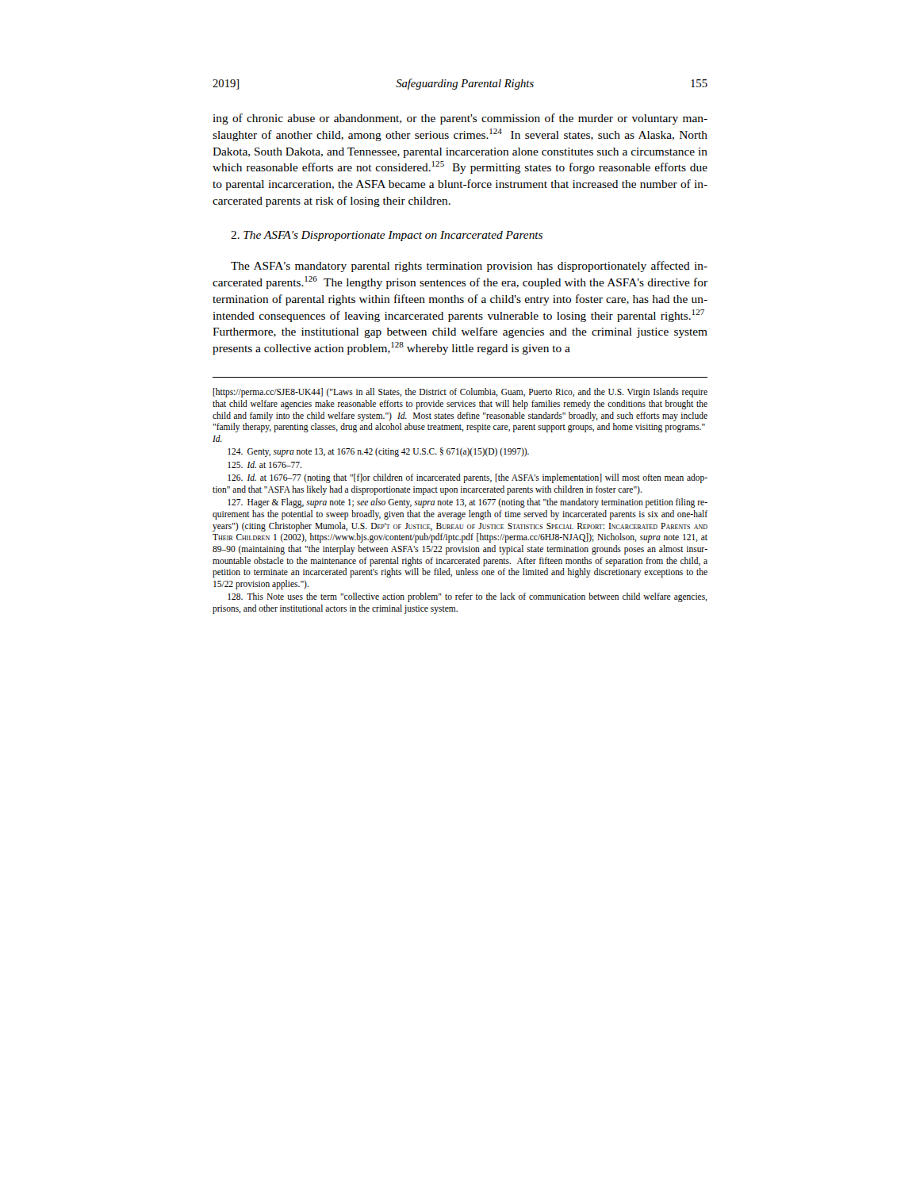2019] Safeguarding Parental Rights 155
ing of chronic abuse or abandonment, or the parent's commission of the murder or voluntary manslaughter of another child, among other serious crimes.124 In several states, such as Alaska, North Dakota, South Dakota, and Tennessee, parental incarceration alone constitutes such a circumstance in which reasonable efforts are not considered.125 By permitting states to forgo reasonable efforts due to parental incarceration, the ASFA became a blunt-force instrument that increased the number of incarcerated parents at risk of losing their children.
2. The ASFA's Disproportionate Impact on Incarcerated Parents
The ASFA's mandatory parental rights termination provision has disproportionately affected incarcerated parents.126 The lengthy prison sentences of the era, coupled with the ASFA's directive for termination of parental rights within fifteen months of a child's entry into foster care, has had the unintended consequences of leaving incarcerated parents vulnerable to losing their parental rights.127 Furthermore, the institutional gap between child welfare agencies and the criminal justice system presents a collective action problem,128 whereby little regard is given to a
[https://perma.cc/SJE8-UK44] ("Laws in all States, the District of Columbia, Guam, Puerto Rico, and the U.S. Virgin Islands require that child welfare agencies make reasonable efforts to provide services that will help families remedy the conditions that brought the child and family into the child welfare system.") Id. Most states define "reasonable standards" broadly, and such efforts may include "family therapy, parenting classes, drug and alcohol abuse treatment, respite care, parent support groups, and home visiting programs." Id.
124. Genty, supra note 13, at 1676 n.42 (citing 42 U.S.C. § 671(a)(15)(D) (1997)).
125. Id. at 1676–77.
126. Id. at 1676–77 (noting that "[f]or children of incarcerated parents, [the ASFA's implementation] will most often mean adoption" and that "ASFA has likely had a disproportionate impact upon incarcerated parents with children in foster care").
127. Hager & Flagg, supra note 1; see also Genty, supra note 13, at 1677 (noting that "the mandatory termination petition filing requirement has the potential to sweep broadly, given that the average length of time served by incarcerated parents is six and one-half years") (citing Christopher Mumola, U.S. Dep't of Justice, Bureau of Justice Statistics Special Report: Incarcerated Parents and Their Children 1 (2002), https://www.bjs.gov/content/pub/pdf/iptc.pdf [https://perma.cc/6HJ8-NJAQ]); Nicholson, supra note 121, at 89–90 (maintaining that "the interplay between ASFA's 15/22 provision and typical state termination grounds poses an almost insurmountable obstacle to the maintenance of parental rights of incarcerated parents. After fifteen months of separation from the child, a petition to terminate an incarcerated parent's rights will be filed, unless one of the limited and highly discretionary exceptions to the 15/22 provision applies.").
128. This Note uses the term "collective action problem" to refer to the lack of communication between child welfare agencies, prisons, and other institutional actors in the criminal justice system.